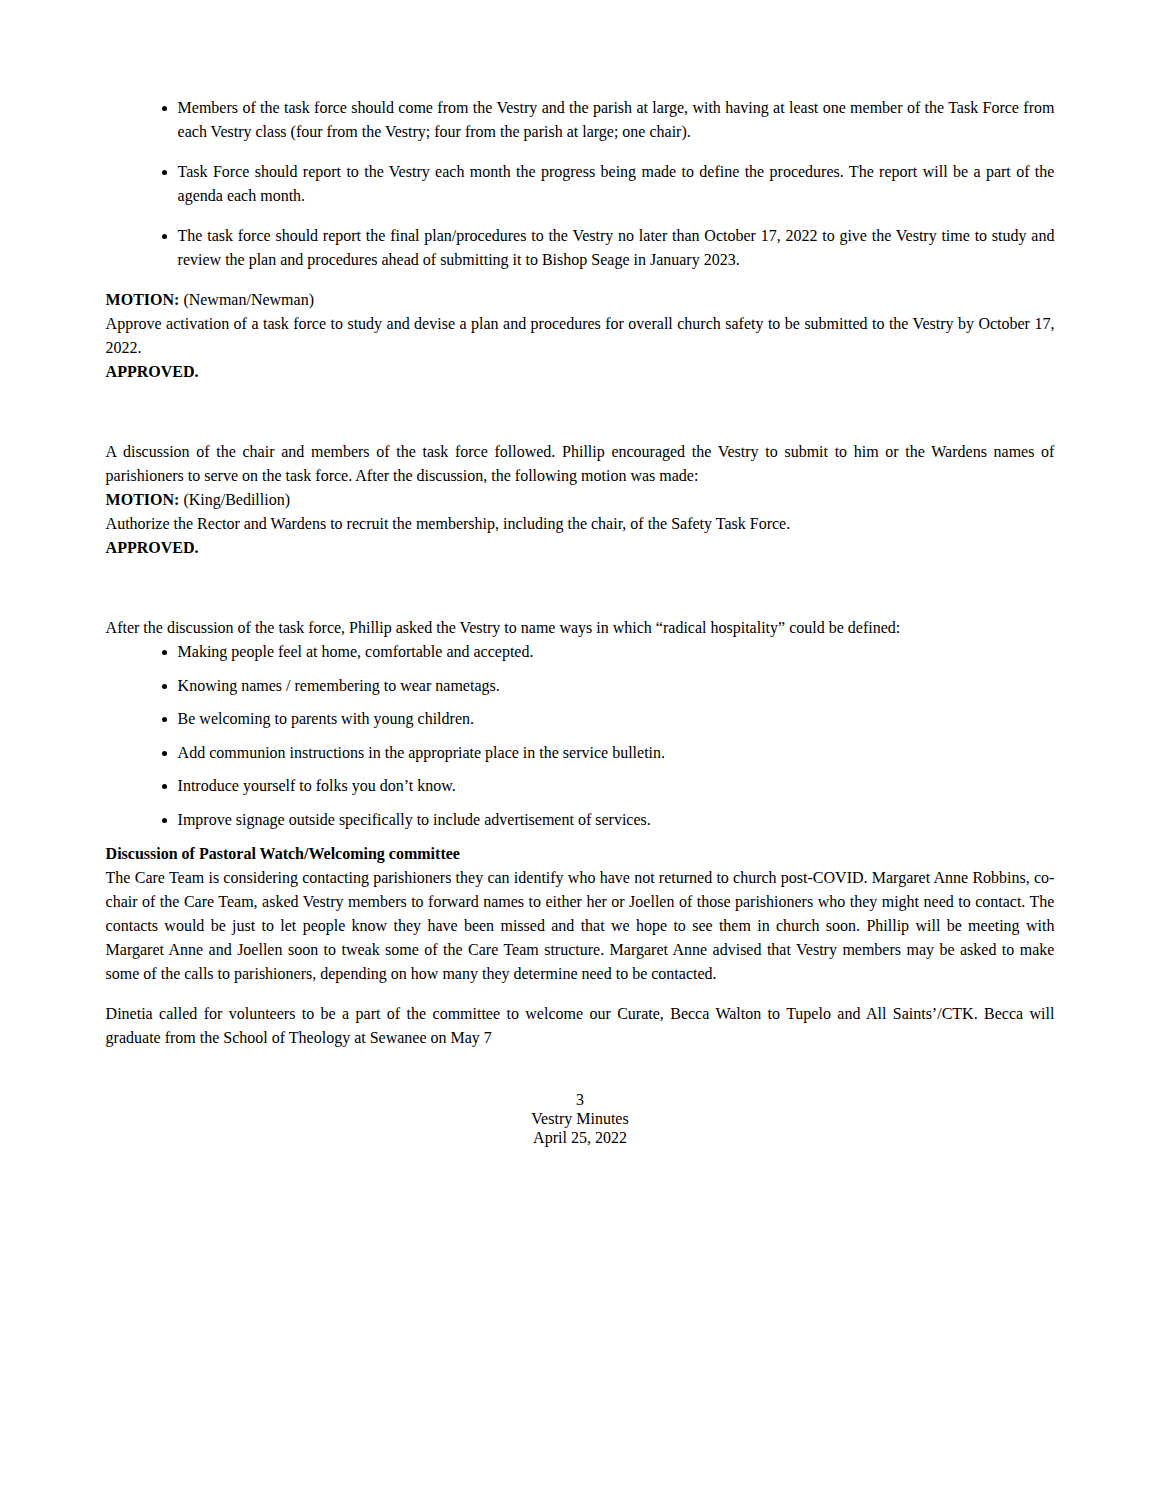Members of the task force should come from the Vestry and the parish at large, with having at least one member of the Task Force from each Vestry class (four from the Vestry; four from the parish at large; one chair).
Task Force should report to the Vestry each month the progress being made to define the procedures. The report will be a part of the agenda each month.
The task force should report the final plan/procedures to the Vestry no later than October 17, 2022 to give the Vestry time to study and review the plan and procedures ahead of submitting it to Bishop Seage in January 2023.
MOTION: (Newman/Newman)
Approve activation of a task force to study and devise a plan and procedures for overall church safety to be submitted to the Vestry by October 17, 2022.
APPROVED.
A discussion of the chair and members of the task force followed. Phillip encouraged the Vestry to submit to him or the Wardens names of parishioners to serve on the task force. After the discussion, the following motion was made:
MOTION: (King/Bedillion)
Authorize the Rector and Wardens to recruit the membership, including the chair, of the Safety Task Force.
APPROVED.
After the discussion of the task force, Phillip asked the Vestry to name ways in which “radical hospitality” could be defined:
Making people feel at home, comfortable and accepted.
Knowing names / remembering to wear nametags.
Be welcoming to parents with young children.
Add communion instructions in the appropriate place in the service bulletin.
Introduce yourself to folks you don’t know.
Improve signage outside specifically to include advertisement of services.
Discussion of Pastoral Watch/Welcoming committee
The Care Team is considering contacting parishioners they can identify who have not returned to church post-COVID. Margaret Anne Robbins, co-chair of the Care Team, asked Vestry members to forward names to either her or Joellen of those parishioners who they might need to contact. The contacts would be just to let people know they have been missed and that we hope to see them in church soon. Phillip will be meeting with Margaret Anne and Joellen soon to tweak some of the Care Team structure. Margaret Anne advised that Vestry members may be asked to make some of the calls to parishioners, depending on how many they determine need to be contacted.
Dinetia called for volunteers to be a part of the committee to welcome our Curate, Becca Walton to Tupelo and All Saints’/CTK. Becca will graduate from the School of Theology at Sewanee on May 7
3
Vestry Minutes
April 25, 2022